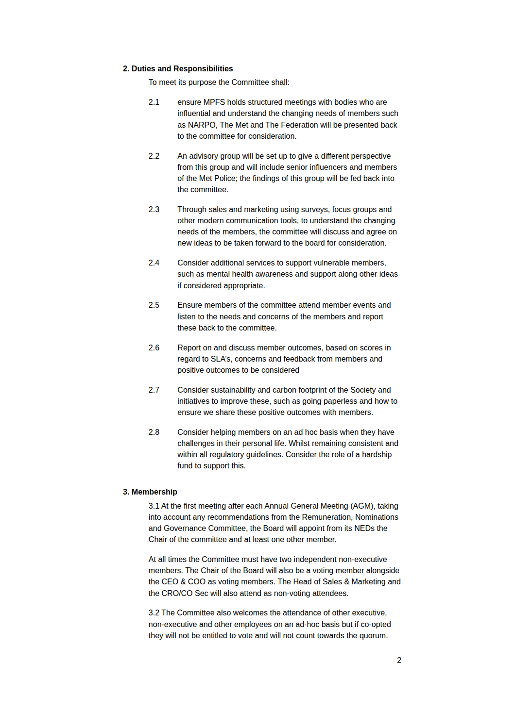2. Duties and Responsibilities
To meet its purpose the Committee shall:
2.1 ensure MPFS holds structured meetings with bodies who are influential and understand the changing needs of members such as NARPO, The Met and The Federation will be presented back to the committee for consideration.
2.2 An advisory group will be set up to give a different perspective from this group and will include senior influencers and members of the Met Police; the findings of this group will be fed back into the committee.
2.3 Through sales and marketing using surveys, focus groups and other modern communication tools, to understand the changing needs of the members, the committee will discuss and agree on new ideas to be taken forward to the board for consideration.
2.4 Consider additional services to support vulnerable members, such as mental health awareness and support along other ideas if considered appropriate.
2.5 Ensure members of the committee attend member events and listen to the needs and concerns of the members and report these back to the committee.
2.6 Report on and discuss member outcomes, based on scores in regard to SLA’s, concerns and feedback from members and positive outcomes to be considered
2.7 Consider sustainability and carbon footprint of the Society and initiatives to improve these, such as going paperless and how to ensure we share these positive outcomes with members.
2.8 Consider helping members on an ad hoc basis when they have challenges in their personal life. Whilst remaining consistent and within all regulatory guidelines. Consider the role of a hardship fund to support this.
3. Membership
3.1 At the first meeting after each Annual General Meeting (AGM), taking into account any recommendations from the Remuneration, Nominations and Governance Committee, the Board will appoint from its NEDs the Chair of the committee and at least one other member.
At all times the Committee must have two independent non-executive members. The Chair of the Board will also be a voting member alongside the CEO & COO as voting members. The Head of Sales & Marketing and the CRO/CO Sec will also attend as non-voting attendees.
3.2 The Committee also welcomes the attendance of other executive, non-executive and other employees on an ad-hoc basis but if co-opted they will not be entitled to vote and will not count towards the quorum.
2